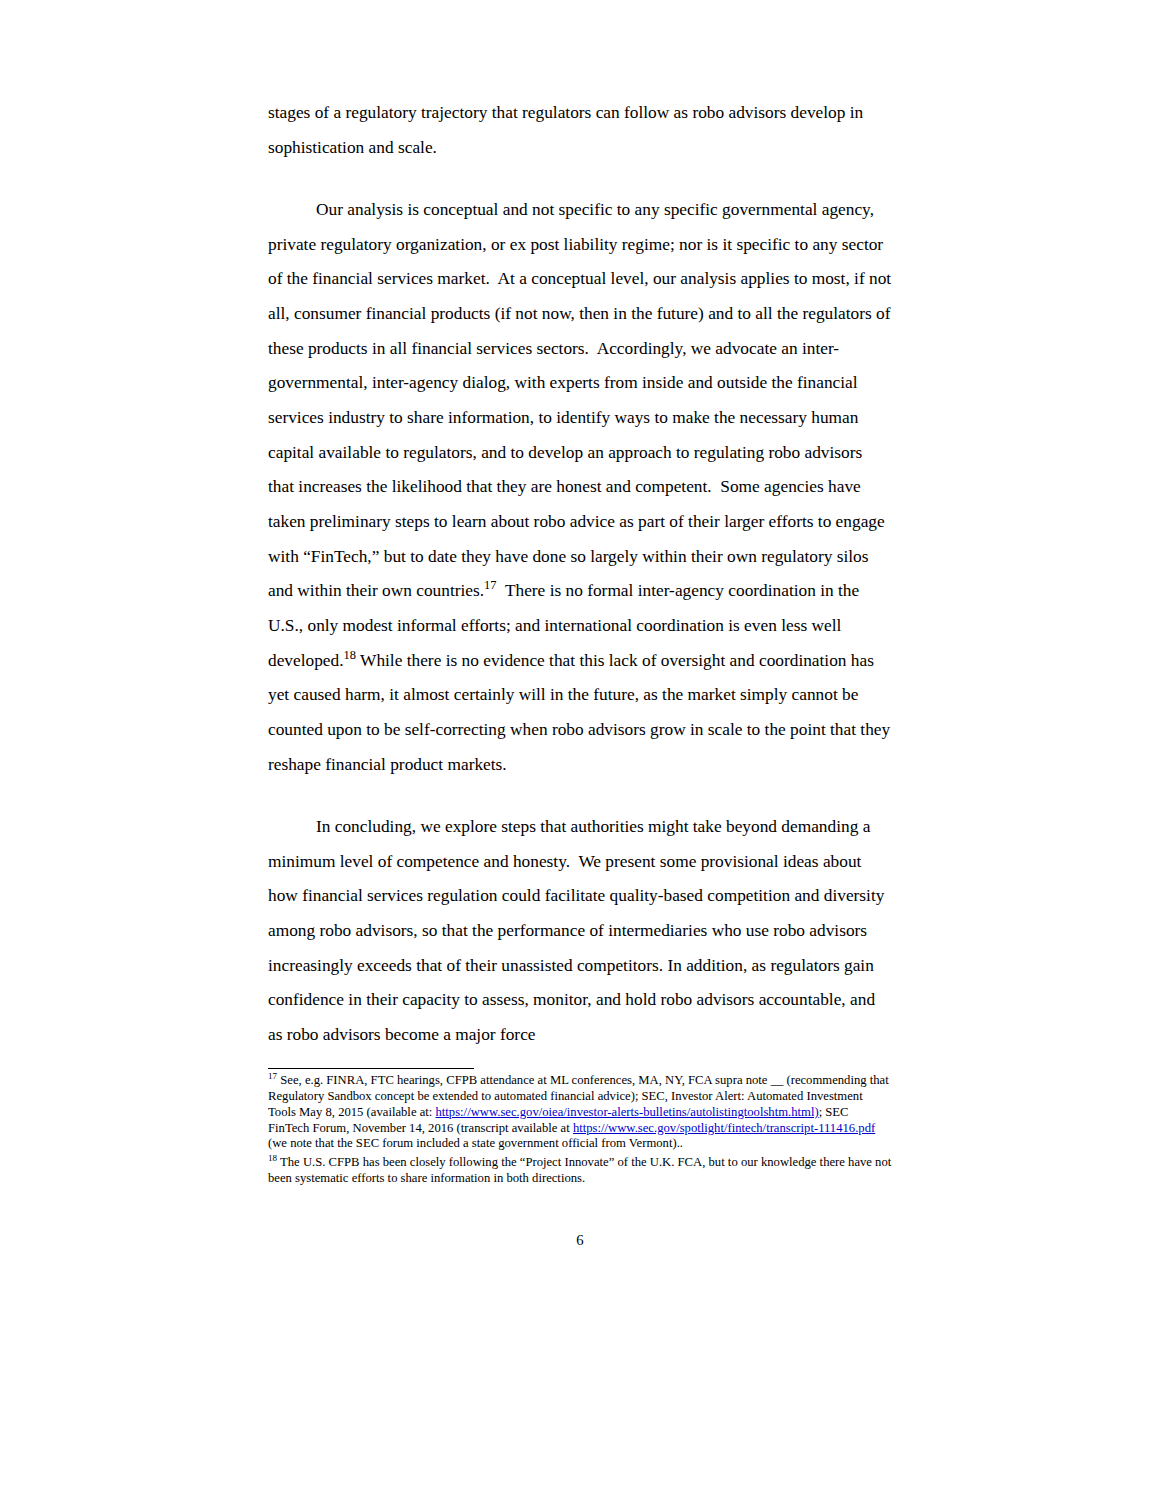stages of a regulatory trajectory that regulators can follow as robo advisors develop in sophistication and scale.
Our analysis is conceptual and not specific to any specific governmental agency, private regulatory organization, or ex post liability regime; nor is it specific to any sector of the financial services market. At a conceptual level, our analysis applies to most, if not all, consumer financial products (if not now, then in the future) and to all the regulators of these products in all financial services sectors. Accordingly, we advocate an inter-governmental, inter-agency dialog, with experts from inside and outside the financial services industry to share information, to identify ways to make the necessary human capital available to regulators, and to develop an approach to regulating robo advisors that increases the likelihood that they are honest and competent. Some agencies have taken preliminary steps to learn about robo advice as part of their larger efforts to engage with “FinTech,” but to date they have done so largely within their own regulatory silos and within their own countries.17 There is no formal inter-agency coordination in the U.S., only modest informal efforts; and international coordination is even less well developed.18 While there is no evidence that this lack of oversight and coordination has yet caused harm, it almost certainly will in the future, as the market simply cannot be counted upon to be self-correcting when robo advisors grow in scale to the point that they reshape financial product markets.
In concluding, we explore steps that authorities might take beyond demanding a minimum level of competence and honesty. We present some provisional ideas about how financial services regulation could facilitate quality-based competition and diversity among robo advisors, so that the performance of intermediaries who use robo advisors increasingly exceeds that of their unassisted competitors. In addition, as regulators gain confidence in their capacity to assess, monitor, and hold robo advisors accountable, and as robo advisors become a major force
17 See, e.g. FINRA, FTC hearings, CFPB attendance at ML conferences, MA, NY, FCA supra note __ (recommending that Regulatory Sandbox concept be extended to automated financial advice); SEC, Investor Alert: Automated Investment Tools May 8, 2015 (available at: https://www.sec.gov/oiea/investor-alerts-bulletins/autolistingtoolshtm.html); SEC FinTech Forum, November 14, 2016 (transcript available at https://www.sec.gov/spotlight/fintech/transcript-111416.pdf (we note that the SEC forum included a state government official from Vermont)..
18 The U.S. CFPB has been closely following the “Project Innovate” of the U.K. FCA, but to our knowledge there have not been systematic efforts to share information in both directions.
6